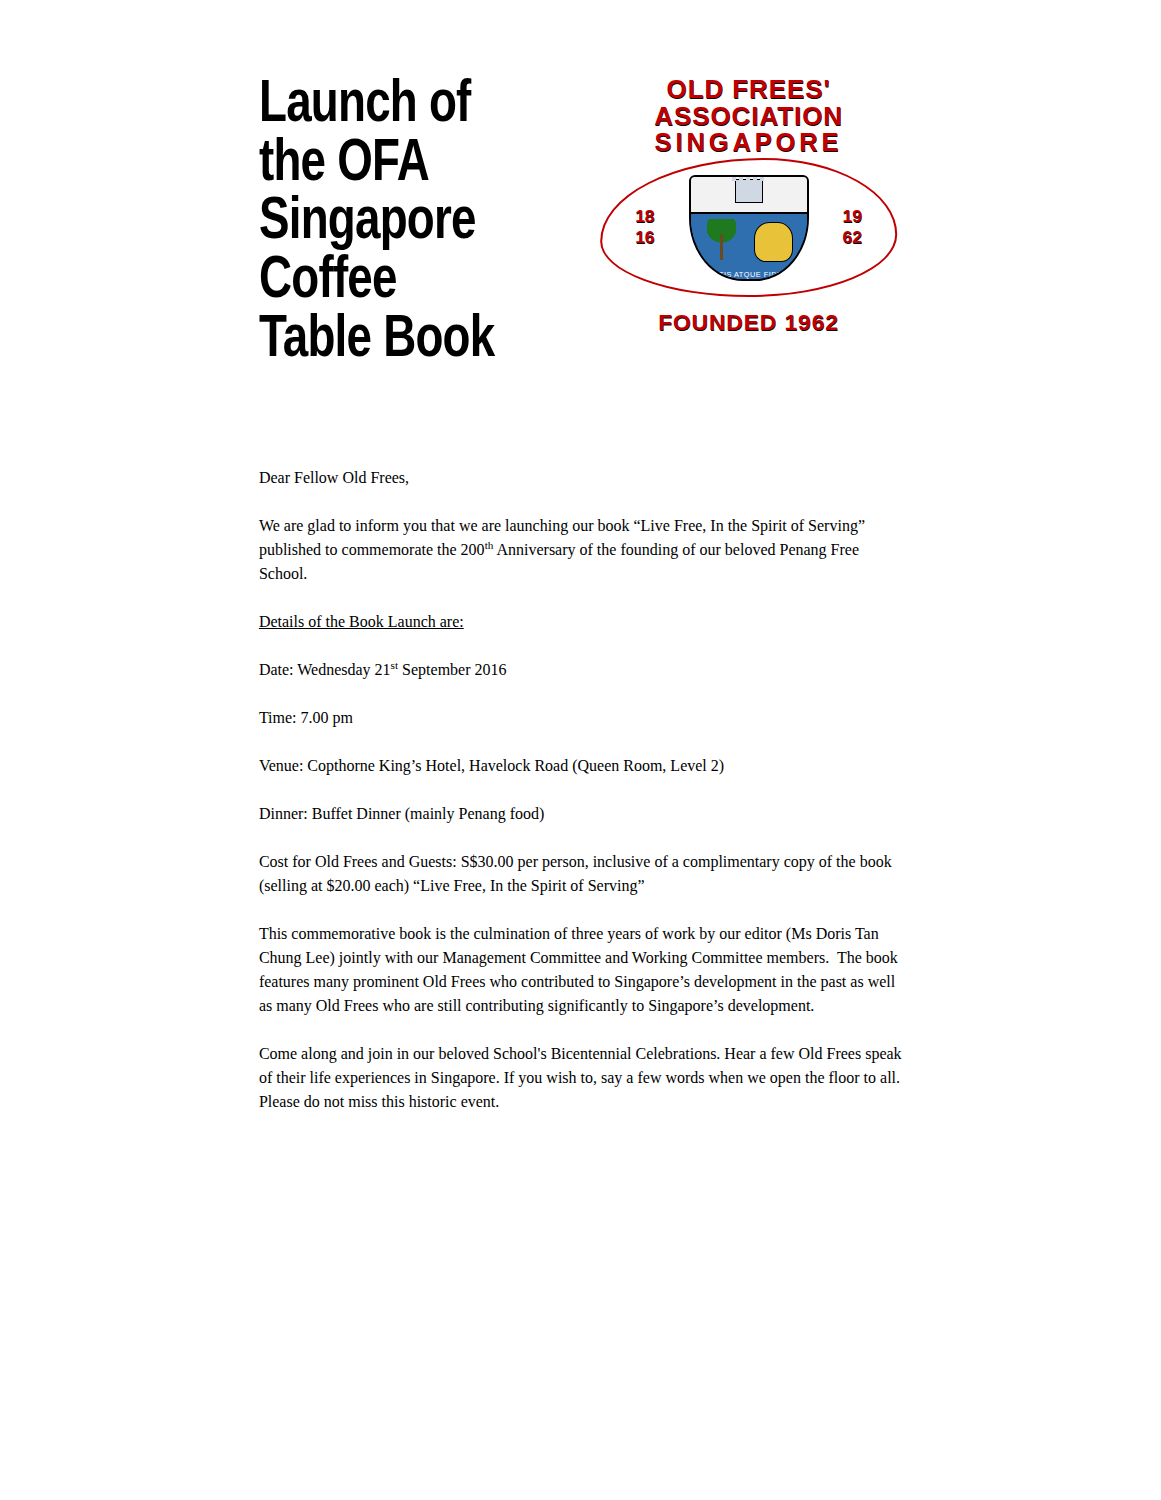Launch of the OFA Singapore Coffee Table Book
OLD FREES' ASSOCIATION SINGAPORE
18
16
19
62
FORTIS ATQUE FIDELIS
FOUNDED 1962
Dear Fellow Old Frees,
We are glad to inform you that we are launching our book “Live Free, In the Spirit of Serving” published to commemorate the 200th Anniversary of the founding of our beloved Penang Free School.
Details of the Book Launch are:
Date: Wednesday 21st September 2016
Time: 7.00 pm
Venue: Copthorne King’s Hotel, Havelock Road (Queen Room, Level 2)
Dinner: Buffet Dinner (mainly Penang food)
Cost for Old Frees and Guests: S$30.00 per person, inclusive of a complimentary copy of the book (selling at $20.00 each) “Live Free, In the Spirit of Serving”
This commemorative book is the culmination of three years of work by our editor (Ms Doris Tan Chung Lee) jointly with our Management Committee and Working Committee members. The book features many prominent Old Frees who contributed to Singapore’s development in the past as well as many Old Frees who are still contributing significantly to Singapore’s development.
Come along and join in our beloved School's Bicentennial Celebrations. Hear a few Old Frees speak of their life experiences in Singapore. If you wish to, say a few words when we open the floor to all. Please do not miss this historic event.